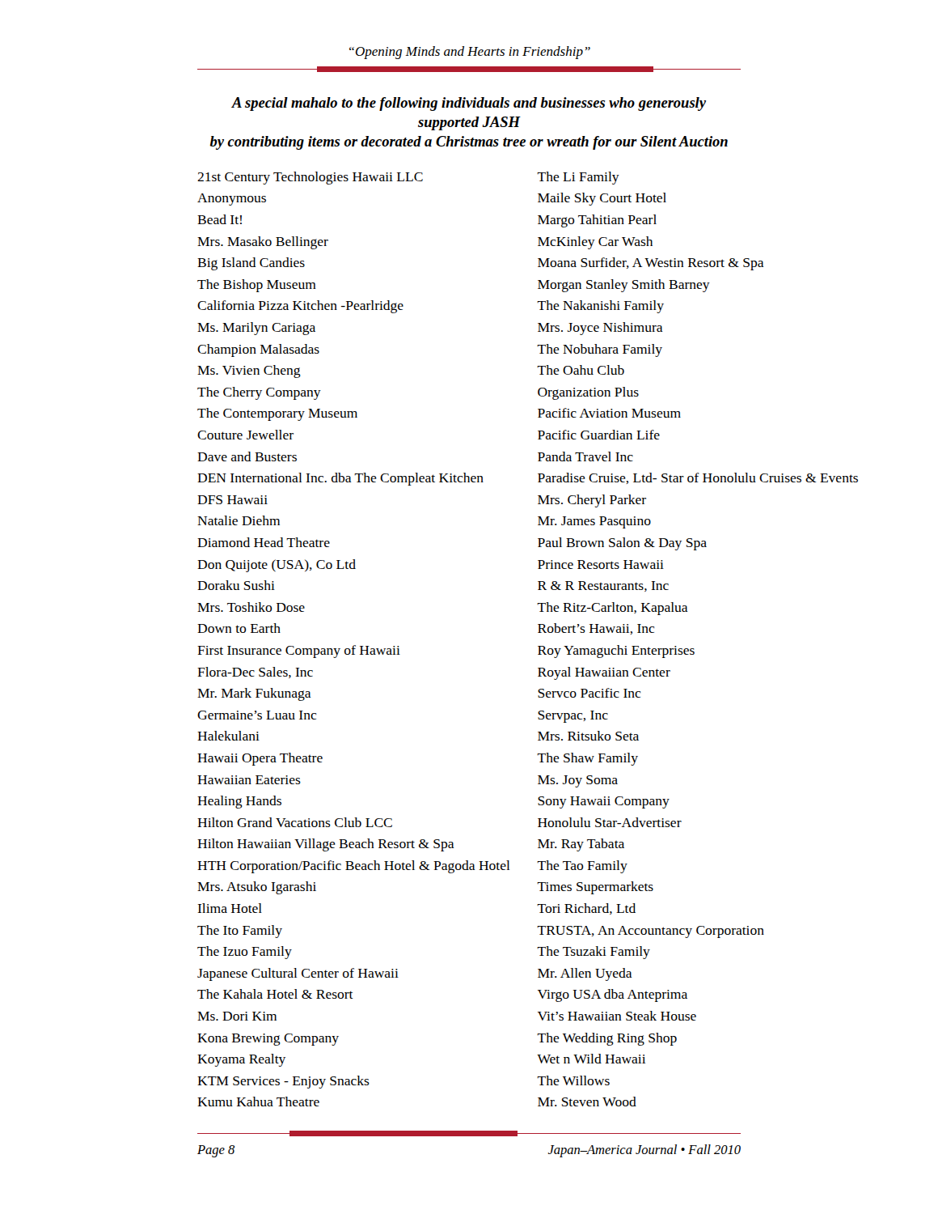“Opening Minds and Hearts in Friendship”
A special mahalo to the following individuals and businesses who generously supported JASH
by contributing items or decorated a Christmas tree or wreath for our Silent Auction
21st Century Technologies Hawaii LLC
Anonymous
Bead It!
Mrs. Masako Bellinger
Big Island Candies
The Bishop Museum
California Pizza Kitchen -Pearlridge
Ms. Marilyn Cariaga
Champion Malasadas
Ms. Vivien Cheng
The Cherry Company
The Contemporary Museum
Couture Jeweller
Dave and Busters
DEN International Inc. dba The Compleat Kitchen
DFS Hawaii
Natalie Diehm
Diamond Head Theatre
Don Quijote (USA), Co Ltd
Doraku Sushi
Mrs. Toshiko Dose
Down to Earth
First Insurance Company of Hawaii
Flora-Dec Sales, Inc
Mr. Mark Fukunaga
Germaine’s Luau Inc
Halekulani
Hawaii Opera Theatre
Hawaiian Eateries
Healing Hands
Hilton Grand Vacations Club LCC
Hilton Hawaiian Village Beach Resort & Spa
HTH Corporation/Pacific Beach Hotel & Pagoda Hotel
Mrs. Atsuko Igarashi
Ilima Hotel
The Ito Family
The Izuo Family
Japanese Cultural Center of Hawaii
The Kahala Hotel & Resort
Ms. Dori Kim
Kona Brewing Company
Koyama Realty
KTM Services - Enjoy Snacks
Kumu Kahua Theatre
The Li Family
Maile Sky Court Hotel
Margo Tahitian Pearl
McKinley Car Wash
Moana Surfider, A Westin Resort & Spa
Morgan Stanley Smith Barney
The Nakanishi Family
Mrs. Joyce Nishimura
The Nobuhara Family
The Oahu Club
Organization Plus
Pacific Aviation Museum
Pacific Guardian Life
Panda Travel Inc
Paradise Cruise, Ltd- Star of Honolulu Cruises & Events
Mrs. Cheryl Parker
Mr. James Pasquino
Paul Brown Salon & Day Spa
Prince Resorts Hawaii
R & R Restaurants, Inc
The Ritz-Carlton, Kapalua
Robert’s Hawaii, Inc
Roy Yamaguchi Enterprises
Royal Hawaiian Center
Servco Pacific Inc
Servpac, Inc
Mrs. Ritsuko Seta
The Shaw Family
Ms. Joy Soma
Sony Hawaii Company
Honolulu Star-Advertiser
Mr. Ray Tabata
The Tao Family
Times Supermarkets
Tori Richard, Ltd
TRUSTA, An Accountancy Corporation
The Tsuzaki Family
Mr. Allen Uyeda
Virgo USA dba Anteprima
Vit’s Hawaiian Steak House
The Wedding Ring Shop
Wet n Wild Hawaii
The Willows
Mr. Steven Wood
Page 8 Japan–America Journal • Fall 2010